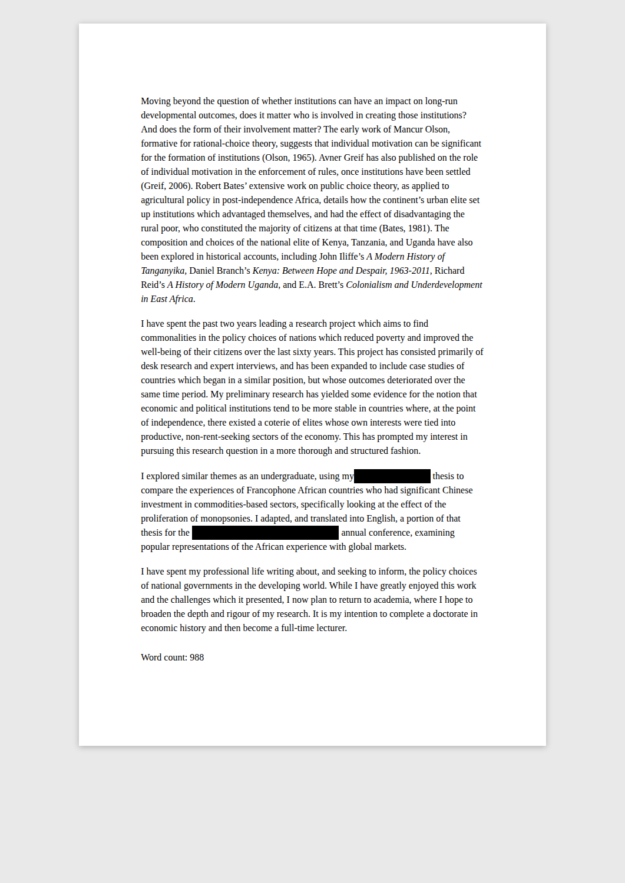Moving beyond the question of whether institutions can have an impact on long-run developmental outcomes, does it matter who is involved in creating those institutions? And does the form of their involvement matter? The early work of Mancur Olson, formative for rational-choice theory, suggests that individual motivation can be significant for the formation of institutions (Olson, 1965). Avner Greif has also published on the role of individual motivation in the enforcement of rules, once institutions have been settled (Greif, 2006). Robert Bates’ extensive work on public choice theory, as applied to agricultural policy in post-independence Africa, details how the continent’s urban elite set up institutions which advantaged themselves, and had the effect of disadvantaging the rural poor, who constituted the majority of citizens at that time (Bates, 1981). The composition and choices of the national elite of Kenya, Tanzania, and Uganda have also been explored in historical accounts, including John Iliffe’s A Modern History of Tanganyika, Daniel Branch’s Kenya: Between Hope and Despair, 1963-2011, Richard Reid’s A History of Modern Uganda, and E.A. Brett’s Colonialism and Underdevelopment in East Africa.
I have spent the past two years leading a research project which aims to find commonalities in the policy choices of nations which reduced poverty and improved the well-being of their citizens over the last sixty years. This project has consisted primarily of desk research and expert interviews, and has been expanded to include case studies of countries which began in a similar position, but whose outcomes deteriorated over the same time period. My preliminary research has yielded some evidence for the notion that economic and political institutions tend to be more stable in countries where, at the point of independence, there existed a coterie of elites whose own interests were tied into productive, non-rent-seeking sectors of the economy. This has prompted my interest in pursuing this research question in a more thorough and structured fashion.
I explored similar themes as an undergraduate, using my thesis to compare the experiences of Francophone African countries who had significant Chinese investment in commodities-based sectors, specifically looking at the effect of the proliferation of monopsonies. I adapted, and translated into English, a portion of that thesis for the annual conference, examining popular representations of the African experience with global markets.
I have spent my professional life writing about, and seeking to inform, the policy choices of national governments in the developing world. While I have greatly enjoyed this work and the challenges which it presented, I now plan to return to academia, where I hope to broaden the depth and rigour of my research. It is my intention to complete a doctorate in economic history and then become a full-time lecturer.
Word count: 988